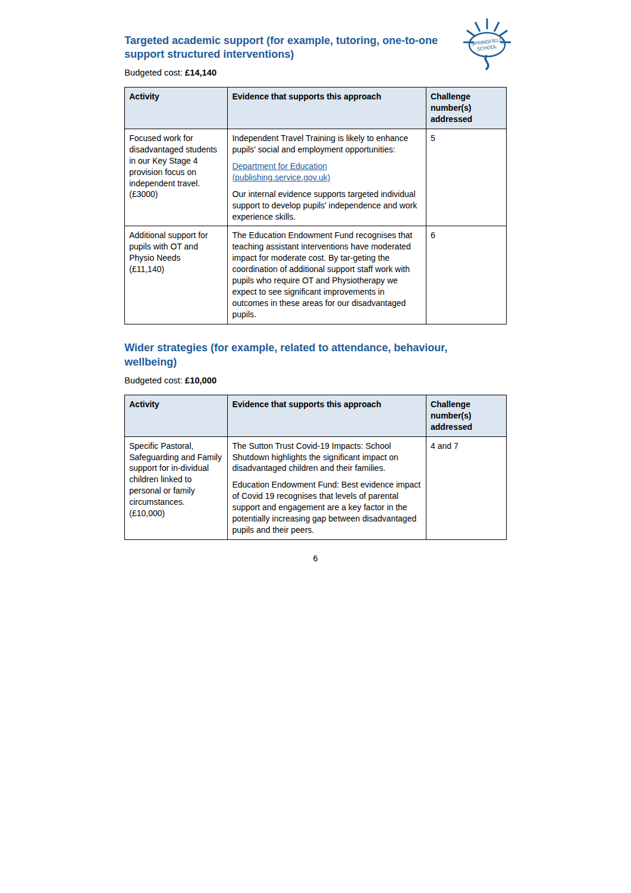SPRINGFIELD SCHOOL
Targeted academic support (for example, tutoring, one-to-one support structured interventions)
Budgeted cost: £14,140
| Activity | Evidence that supports this approach | Challenge number(s) addressed |
| --- | --- | --- |
| Focused work for disadvantaged students in our Key Stage 4 provision focus on independent travel. (£3000) | Independent Travel Training is likely to enhance pupils’ social and employment opportunities: Department for Education (publishing.service.gov.uk) Our internal evidence supports targeted individual support to develop pupils’ independence and work experience skills. | 5 |
| Additional support for pupils with OT and Physio Needs (£11,140) | The Education Endowment Fund recognises that teaching assistant interventions have moderated impact for moderate cost. By tar-geting the coordination of additional support staff work with pupils who require OT and Physiotherapy we expect to see significant improvements in outcomes in these areas for our disadvantaged pupils. | 6 |
Wider strategies (for example, related to attendance, behaviour, wellbeing)
Budgeted cost: £10,000
| Activity | Evidence that supports this approach | Challenge number(s) addressed |
| --- | --- | --- |
| Specific Pastoral, Safeguarding and Family support for in-dividual children linked to personal or family circumstances. (£10,000) | The Sutton Trust Covid-19 Impacts: School Shutdown highlights the significant impact on disadvantaged children and their families. Education Endowment Fund: Best evidence impact of Covid 19 recognises that levels of parental support and engagement are a key factor in the potentially increasing gap between disadvantaged pupils and their peers. | 4 and 7 |
6